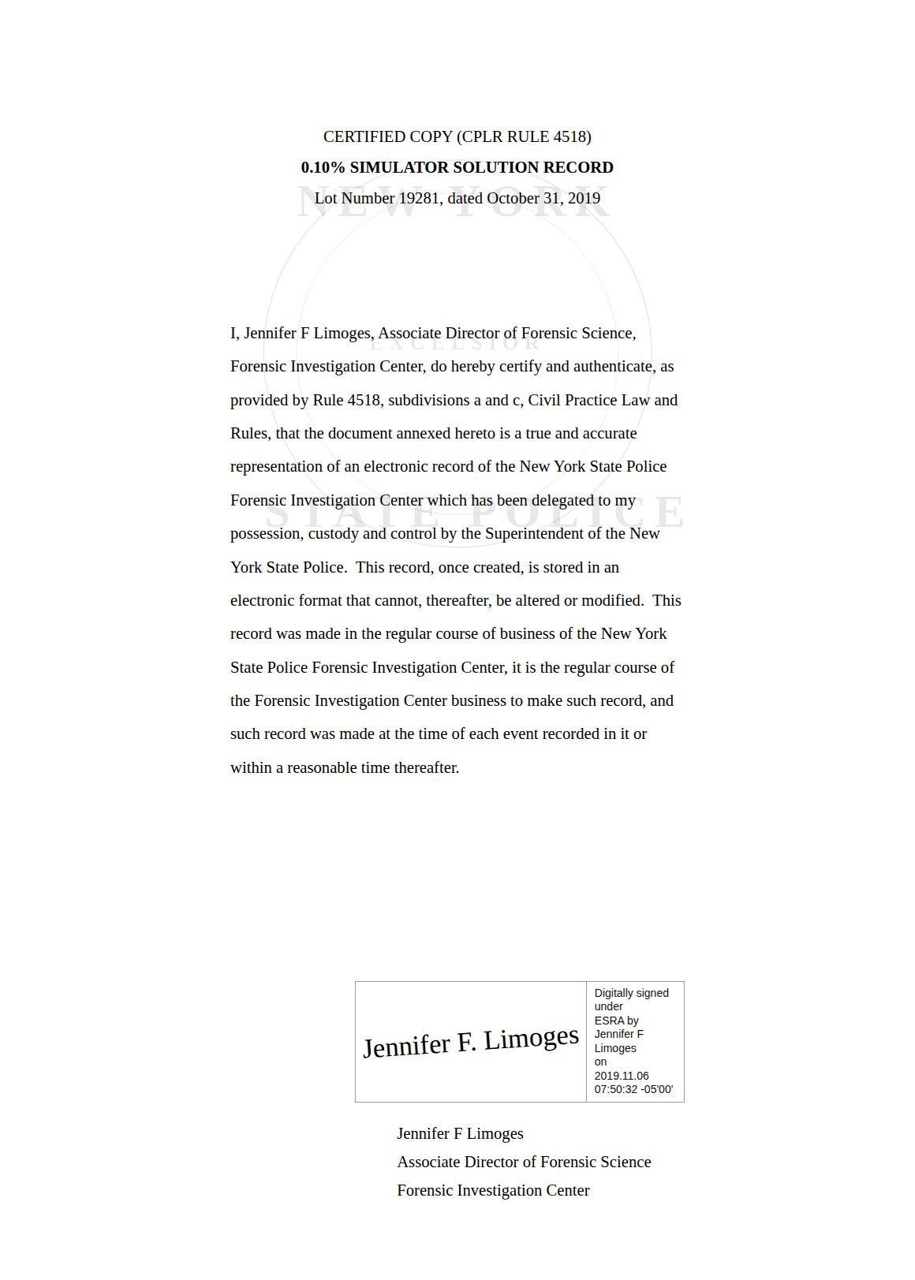NEW YORK
EXCELSIOR
STATE POLICE
CERTIFIED COPY (CPLR RULE 4518)
0.10% SIMULATOR SOLUTION RECORD
Lot Number 19281, dated October 31, 2019
I, Jennifer F Limoges, Associate Director of Forensic Science, Forensic Investigation Center, do hereby certify and authenticate, as provided by Rule 4518, subdivisions a and c, Civil Practice Law and Rules, that the document annexed hereto is a true and accurate representation of an electronic record of the New York State Police Forensic Investigation Center which has been delegated to my possession, custody and control by the Superintendent of the New York State Police. This record, once created, is stored in an electronic format that cannot, thereafter, be altered or modified. This record was made in the regular course of business of the New York State Police Forensic Investigation Center, it is the regular course of the Forensic Investigation Center business to make such record, and such record was made at the time of each event recorded in it or within a reasonable time thereafter.
Jennifer F. Limoges
Digitally signed under
ESRA by Jennifer F Limoges
on
2019.11.06 07:50:32 -05'00'
Jennifer F Limoges
Associate Director of Forensic Science
Forensic Investigation Center